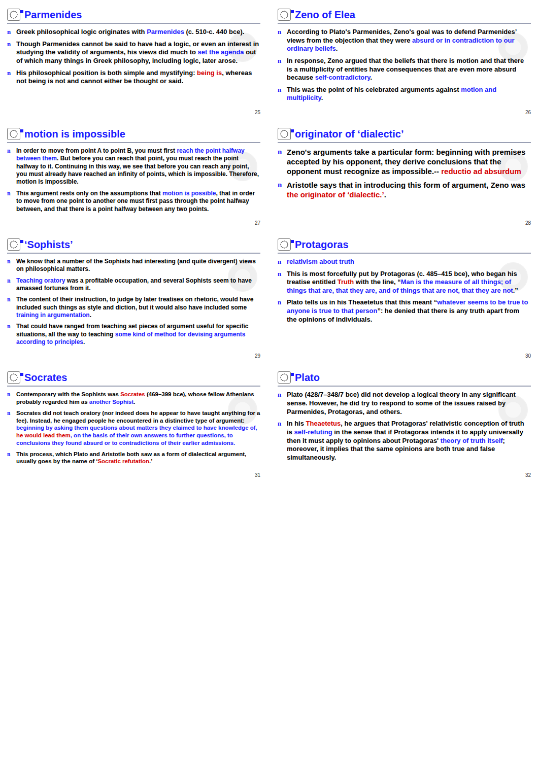Parmenides
Greek philosophical logic originates with Parmenides (c. 510-c. 440 bce).
Though Parmenides cannot be said to have had a logic, or even an interest in studying the validity of arguments, his views did much to set the agenda out of which many things in Greek philosophy, including logic, later arose.
His philosophical position is both simple and mystifying: being is, whereas not being is not and cannot either be thought or said.
25
Zeno of Elea
According to Plato's Parmenides, Zeno's goal was to defend Parmenides’ views from the objection that they were absurd or in contradiction to our ordinary beliefs.
In response, Zeno argued that the beliefs that there is motion and that there is a multiplicity of entities have consequences that are even more absurd because self-contradictory.
This was the point of his celebrated arguments against motion and multiplicity.
26
motion is impossible
In order to move from point A to point B, you must first reach the point halfway between them. But before you can reach that point, you must reach the point halfway to it. Continuing in this way, we see that before you can reach any point, you must already have reached an infinity of points, which is impossible. Therefore, motion is impossible.
This argument rests only on the assumptions that motion is possible, that in order to move from one point to another one must first pass through the point halfway between, and that there is a point halfway between any two points.
27
originator of ‘dialectic’
Zeno's arguments take a particular form: beginning with premises accepted by his opponent, they derive conclusions that the opponent must recognize as impossible.-- reductio ad absurdum
Aristotle says that in introducing this form of argument, Zeno was the originator of ‘dialectic.’.
28
‘Sophists’
We know that a number of the Sophists had interesting (and quite divergent) views on philosophical matters.
Teaching oratory was a profitable occupation, and several Sophists seem to have amassed fortunes from it.
The content of their instruction, to judge by later treatises on rhetoric, would have included such things as style and diction, but it would also have included some training in argumentation.
That could have ranged from teaching set pieces of argument useful for specific situations, all the way to teaching some kind of method for devising arguments according to principles.
29
Protagoras
relativism about truth
This is most forcefully put by Protagoras (c. 485–415 bce), who began his treatise entitled Truth with the line, “Man is the measure of all things; of things that are, that they are, and of things that are not, that they are not.”
Plato tells us in his Theaetetus that this meant “whatever seems to be true to anyone is true to that person”: he denied that there is any truth apart from the opinions of individuals.
30
Socrates
Contemporary with the Sophists was Socrates (469–399 bce), whose fellow Athenians probably regarded him as another Sophist.
Socrates did not teach oratory (nor indeed does he appear to have taught anything for a fee). Instead, he engaged people he encountered in a distinctive type of argument: beginning by asking them questions about matters they claimed to have knowledge of, he would lead them, on the basis of their own answers to further questions, to conclusions they found absurd or to contradictions of their earlier admissions.
This process, which Plato and Aristotle both saw as a form of dialectical argument, usually goes by the name of ‘Socratic refutation.’
31
Plato
Plato (428/7–348/7 bce) did not develop a logical theory in any significant sense. However, he did try to respond to some of the issues raised by Parmenides, Protagoras, and others.
In his Theaetetus, he argues that Protagoras' relativistic conception of truth is self-refuting in the sense that if Protagoras intends it to apply universally then it must apply to opinions about Protagoras' theory of truth itself; moreover, it implies that the same opinions are both true and false simultaneously.
32